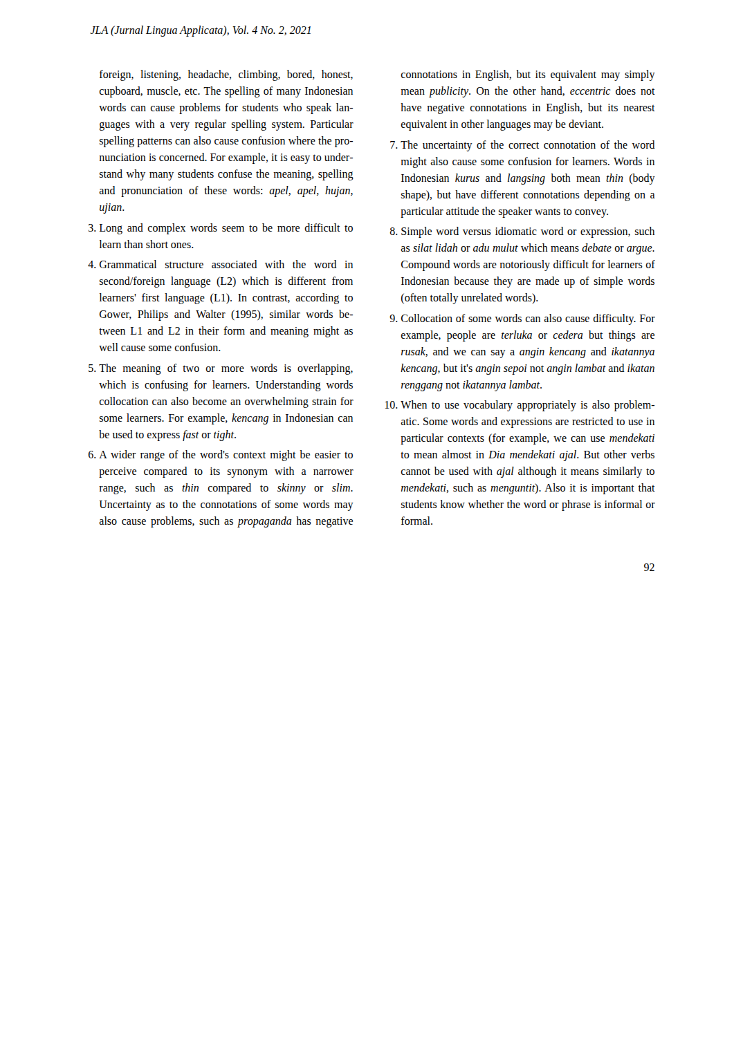JLA (Jurnal Lingua Applicata), Vol. 4 No. 2, 2021
foreign, listening, headache, climbing, bored, honest, cupboard, muscle, etc. The spelling of many Indonesian words can cause problems for students who speak languages with a very regular spelling system. Particular spelling patterns can also cause confusion where the pronunciation is concerned. For example, it is easy to understand why many students confuse the meaning, spelling and pronunciation of these words: apel, apel, hujan, ujian.
Long and complex words seem to be more difficult to learn than short ones.
Grammatical structure associated with the word in second/foreign language (L2) which is different from learners' first language (L1). In contrast, according to Gower, Philips and Walter (1995), similar words between L1 and L2 in their form and meaning might as well cause some confusion.
The meaning of two or more words is overlapping, which is confusing for learners. Understanding words collocation can also become an overwhelming strain for some learners. For example, kencang in Indonesian can be used to express fast or tight.
A wider range of the word's context might be easier to perceive compared to its synonym with a narrower range, such as thin compared to skinny or slim. Uncertainty as to the connotations of some words may also cause problems, such as propaganda has negative connotations in English, but its equivalent may simply mean publicity. On the other hand, eccentric does not have negative connotations in English, but its nearest equivalent in other languages may be deviant.
The uncertainty of the correct connotation of the word might also cause some confusion for learners. Words in Indonesian kurus and langsing both mean thin (body shape), but have different connotations depending on a particular attitude the speaker wants to convey.
Simple word versus idiomatic word or expression, such as silat lidah or adu mulut which means debate or argue. Compound words are notoriously difficult for learners of Indonesian because they are made up of simple words (often totally unrelated words).
Collocation of some words can also cause difficulty. For example, people are terluka or cedera but things are rusak, and we can say a angin kencang and ikatannya kencang, but it's angin sepoi not angin lambat and ikatan renggang not ikatannya lambat.
When to use vocabulary appropriately is also problematic. Some words and expressions are restricted to use in particular contexts (for example, we can use mendekati to mean almost in Dia mendekati ajal. But other verbs cannot be used with ajal although it means similarly to mendekati, such as menguntit). Also it is important that students know whether the word or phrase is informal or formal.
92